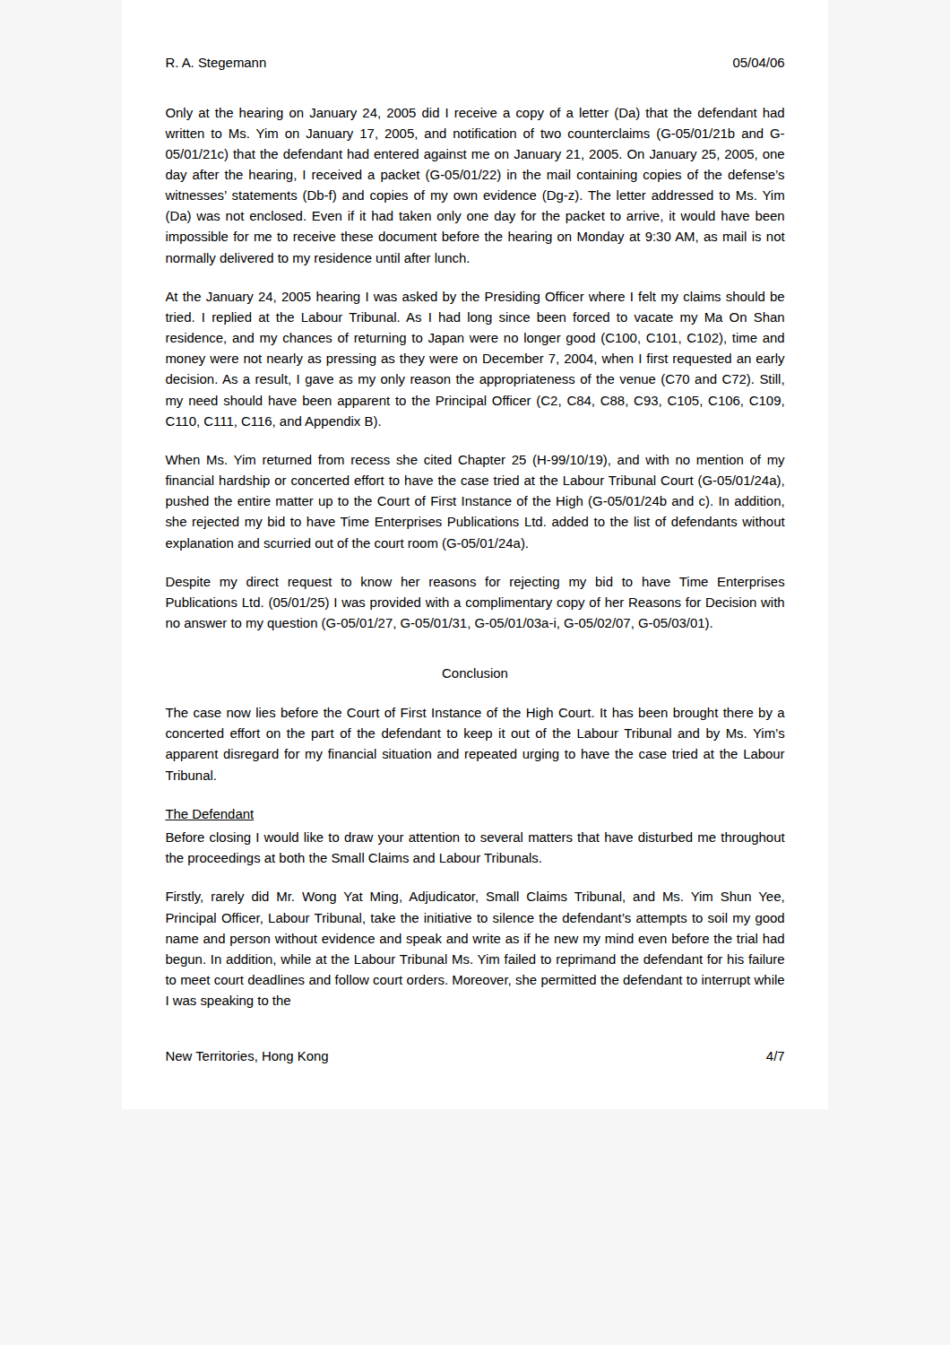R. A. Stegemann
05/04/06
Only at the hearing on January 24, 2005 did I receive a copy of a letter (Da) that the defendant had written to Ms. Yim on January 17, 2005, and notification of two counterclaims (G-05/01/21b and G-05/01/21c) that the defendant had entered against me on January 21, 2005. On January 25, 2005, one day after the hearing, I received a packet (G-05/01/22) in the mail containing copies of the defense’s witnesses’ statements (Db-f) and copies of my own evidence (Dg-z). The letter addressed to Ms. Yim (Da) was not enclosed. Even if it had taken only one day for the packet to arrive, it would have been impossible for me to receive these document before the hearing on Monday at 9:30 AM, as mail is not normally delivered to my residence until after lunch.
At the January 24, 2005 hearing I was asked by the Presiding Officer where I felt my claims should be tried. I replied at the Labour Tribunal. As I had long since been forced to vacate my Ma On Shan residence, and my chances of returning to Japan were no longer good (C100, C101, C102), time and money were not nearly as pressing as they were on December 7, 2004, when I first requested an early decision. As a result, I gave as my only reason the appropriateness of the venue (C70 and C72). Still, my need should have been apparent to the Principal Officer (C2, C84, C88, C93, C105, C106, C109, C110, C111, C116, and Appendix B).
When Ms. Yim returned from recess she cited Chapter 25 (H-99/10/19), and with no mention of my financial hardship or concerted effort to have the case tried at the Labour Tribunal Court (G-05/01/24a), pushed the entire matter up to the Court of First Instance of the High (G-05/01/24b and c). In addition, she rejected my bid to have Time Enterprises Publications Ltd. added to the list of defendants without explanation and scurried out of the court room (G-05/01/24a).
Despite my direct request to know her reasons for rejecting my bid to have Time Enterprises Publications Ltd. (05/01/25) I was provided with a complimentary copy of her Reasons for Decision with no answer to my question (G-05/01/27, G-05/01/31, G-05/01/03a-i, G-05/02/07, G-05/03/01).
Conclusion
The case now lies before the Court of First Instance of the High Court. It has been brought there by a concerted effort on the part of the defendant to keep it out of the Labour Tribunal and by Ms. Yim’s apparent disregard for my financial situation and repeated urging to have the case tried at the Labour Tribunal.
The Defendant
Before closing I would like to draw your attention to several matters that have disturbed me throughout the proceedings at both the Small Claims and Labour Tribunals.
Firstly, rarely did Mr. Wong Yat Ming, Adjudicator, Small Claims Tribunal, and Ms. Yim Shun Yee, Principal Officer, Labour Tribunal, take the initiative to silence the defendant’s attempts to soil my good name and person without evidence and speak and write as if he new my mind even before the trial had begun. In addition, while at the Labour Tribunal Ms. Yim failed to reprimand the defendant for his failure to meet court deadlines and follow court orders. Moreover, she permitted the defendant to interrupt while I was speaking to the
New Territories, Hong Kong
4/7